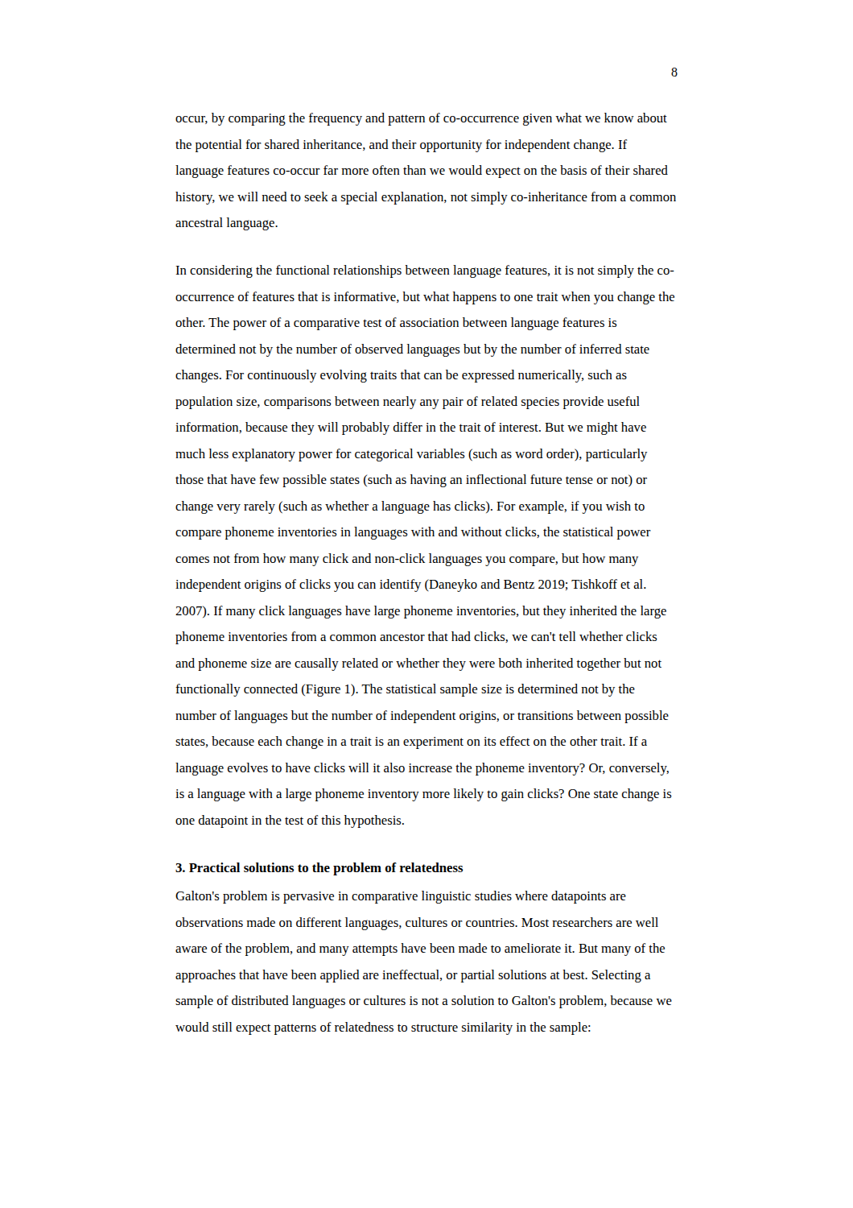8
occur, by comparing the frequency and pattern of co-occurrence given what we know about the potential for shared inheritance, and their opportunity for independent change. If language features co-occur far more often than we would expect on the basis of their shared history, we will need to seek a special explanation, not simply co-inheritance from a common ancestral language.
In considering the functional relationships between language features, it is not simply the co-occurrence of features that is informative, but what happens to one trait when you change the other. The power of a comparative test of association between language features is determined not by the number of observed languages but by the number of inferred state changes. For continuously evolving traits that can be expressed numerically, such as population size, comparisons between nearly any pair of related species provide useful information, because they will probably differ in the trait of interest. But we might have much less explanatory power for categorical variables (such as word order), particularly those that have few possible states (such as having an inflectional future tense or not) or change very rarely (such as whether a language has clicks). For example, if you wish to compare phoneme inventories in languages with and without clicks, the statistical power comes not from how many click and non-click languages you compare, but how many independent origins of clicks you can identify (Daneyko and Bentz 2019; Tishkoff et al. 2007). If many click languages have large phoneme inventories, but they inherited the large phoneme inventories from a common ancestor that had clicks, we can't tell whether clicks and phoneme size are causally related or whether they were both inherited together but not functionally connected (Figure 1). The statistical sample size is determined not by the number of languages but the number of independent origins, or transitions between possible states, because each change in a trait is an experiment on its effect on the other trait. If a language evolves to have clicks will it also increase the phoneme inventory? Or, conversely, is a language with a large phoneme inventory more likely to gain clicks? One state change is one datapoint in the test of this hypothesis.
3. Practical solutions to the problem of relatedness
Galton's problem is pervasive in comparative linguistic studies where datapoints are observations made on different languages, cultures or countries. Most researchers are well aware of the problem, and many attempts have been made to ameliorate it. But many of the approaches that have been applied are ineffectual, or partial solutions at best. Selecting a sample of distributed languages or cultures is not a solution to Galton's problem, because we would still expect patterns of relatedness to structure similarity in the sample: